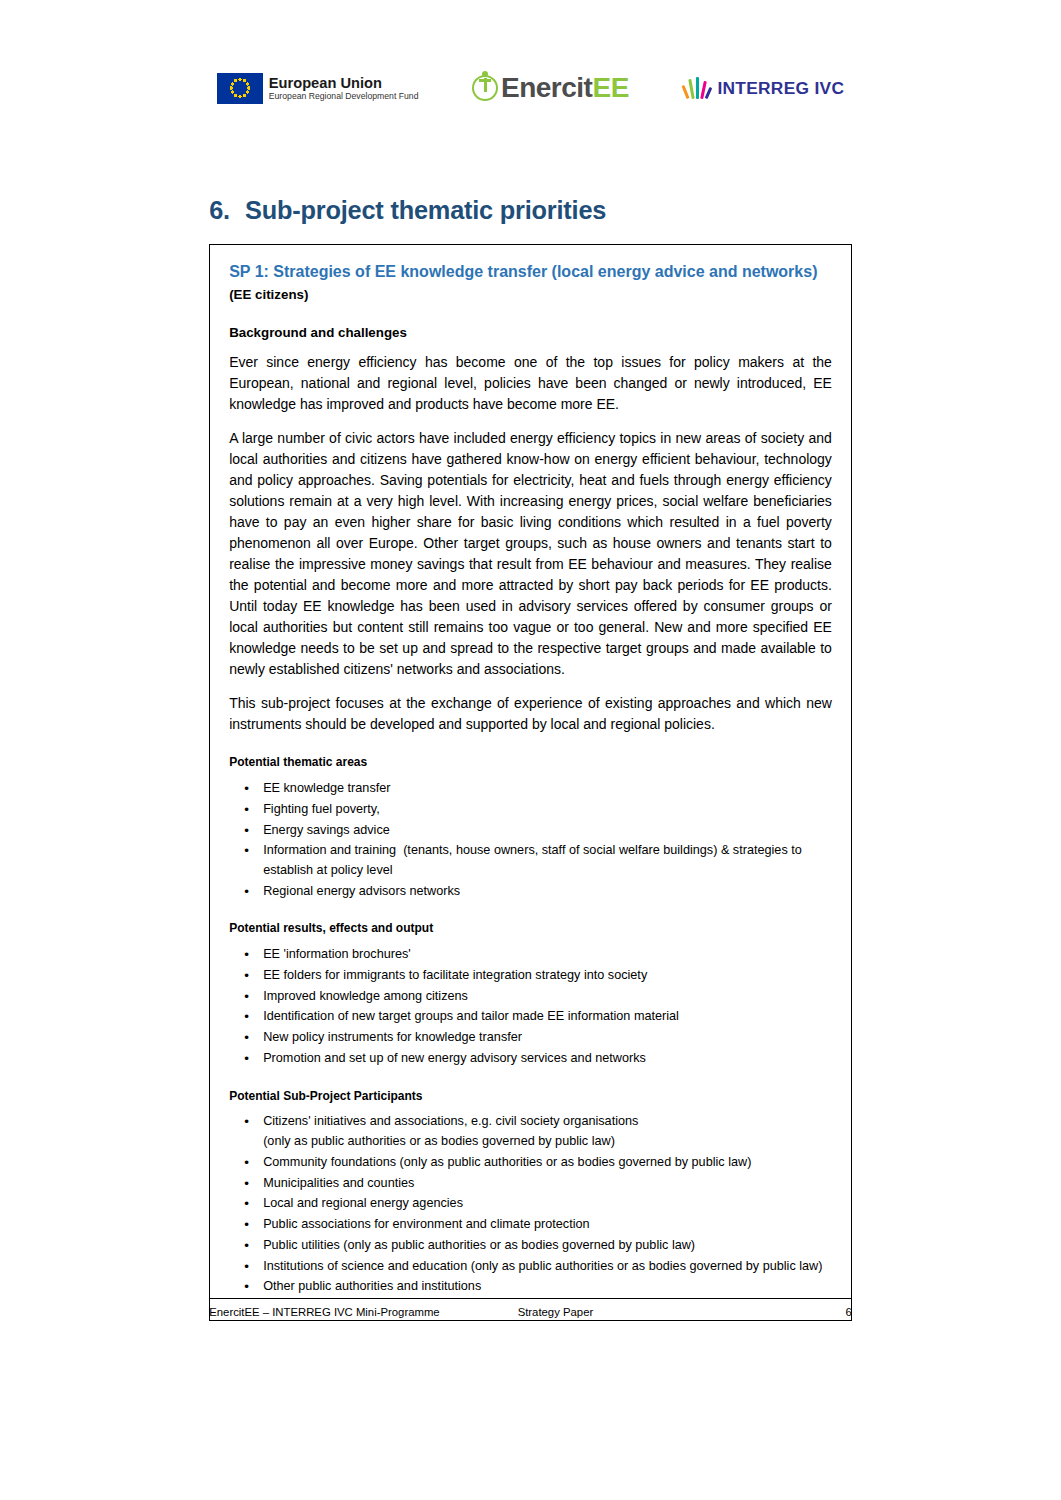European Union
European Regional Development Fund
Enercit EE
INTERREG IVC
6. Sub-project thematic priorities
SP 1: Strategies of EE knowledge transfer (local energy advice and networks)
(EE citizens)
Background and challenges
Ever since energy efficiency has become one of the top issues for policy makers at the European, national and regional level, policies have been changed or newly introduced, EE knowledge has improved and products have become more EE.
A large number of civic actors have included energy efficiency topics in new areas of society and local authorities and citizens have gathered know-how on energy efficient behaviour, technology and policy approaches. Saving potentials for electricity, heat and fuels through energy efficiency solutions remain at a very high level. With increasing energy prices, social welfare beneficiaries have to pay an even higher share for basic living conditions which resulted in a fuel poverty phenomenon all over Europe. Other target groups, such as house owners and tenants start to realise the impressive money savings that result from EE behaviour and measures. They realise the potential and become more and more attracted by short pay back periods for EE products. Until today EE knowledge has been used in advisory services offered by consumer groups or local authorities but content still remains too vague or too general. New and more specified EE knowledge needs to be set up and spread to the respective target groups and made available to newly established citizens' networks and associations.
This sub-project focuses at the exchange of experience of existing approaches and which new instruments should be developed and supported by local and regional policies.
Potential thematic areas
EE knowledge transfer
Fighting fuel poverty,
Energy savings advice
Information and training (tenants, house owners, staff of social welfare buildings) & strategies to establish at policy level
Regional energy advisors networks
Potential results, effects and output
EE 'information brochures'
EE folders for immigrants to facilitate integration strategy into society
Improved knowledge among citizens
Identification of new target groups and tailor made EE information material
New policy instruments for knowledge transfer
Promotion and set up of new energy advisory services and networks
Potential Sub-Project Participants
Citizens' initiatives and associations, e.g. civil society organisations(only as public authorities or as bodies governed by public law)
Community foundations (only as public authorities or as bodies governed by public law)
Municipalities and counties
Local and regional energy agencies
Public associations for environment and climate protection
Public utilities (only as public authorities or as bodies governed by public law)
Institutions of science and education (only as public authorities or as bodies governed by public law)
Other public authorities and institutions
EnercitEE – INTERREG IVC Mini-Programme
Strategy Paper
6